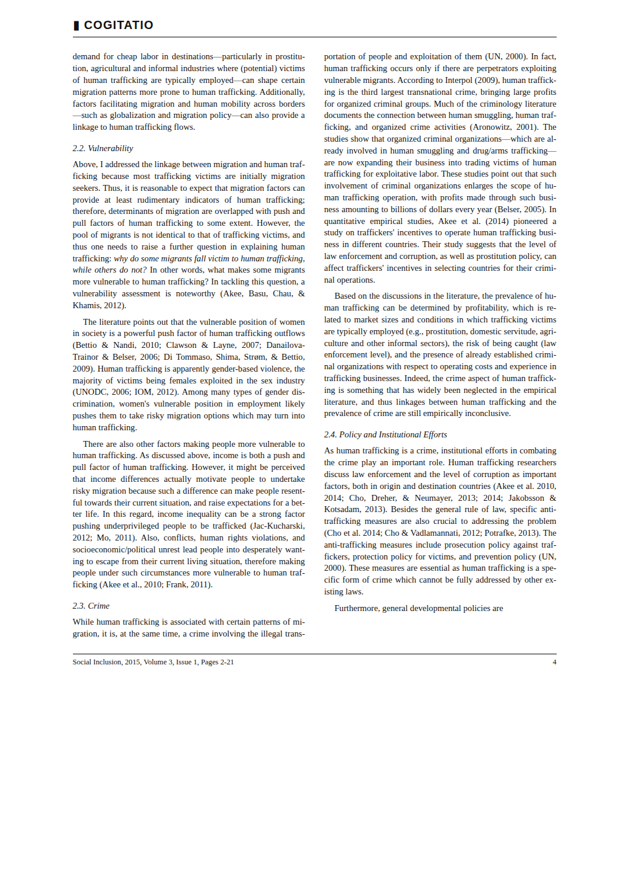▮ COGITATIO
demand for cheap labor in destinations—particularly in prostitution, agricultural and informal industries where (potential) victims of human trafficking are typically employed—can shape certain migration patterns more prone to human trafficking. Additionally, factors facilitating migration and human mobility across borders—such as globalization and migration policy—can also provide a linkage to human trafficking flows.
2.2. Vulnerability
Above, I addressed the linkage between migration and human trafficking because most trafficking victims are initially migration seekers. Thus, it is reasonable to expect that migration factors can provide at least rudimentary indicators of human trafficking; therefore, determinants of migration are overlapped with push and pull factors of human trafficking to some extent. However, the pool of migrants is not identical to that of trafficking victims, and thus one needs to raise a further question in explaining human trafficking: why do some migrants fall victim to human trafficking, while others do not? In other words, what makes some migrants more vulnerable to human trafficking? In tackling this question, a vulnerability assessment is noteworthy (Akee, Basu, Chau, & Khamis, 2012).
The literature points out that the vulnerable position of women in society is a powerful push factor of human trafficking outflows (Bettio & Nandi, 2010; Clawson & Layne, 2007; Danailova-Trainor & Belser, 2006; Di Tommaso, Shima, Strøm, & Bettio, 2009). Human trafficking is apparently gender-based violence, the majority of victims being females exploited in the sex industry (UNODC, 2006; IOM, 2012). Among many types of gender discrimination, women's vulnerable position in employment likely pushes them to take risky migration options which may turn into human trafficking.
There are also other factors making people more vulnerable to human trafficking. As discussed above, income is both a push and pull factor of human trafficking. However, it might be perceived that income differences actually motivate people to undertake risky migration because such a difference can make people resentful towards their current situation, and raise expectations for a better life. In this regard, income inequality can be a strong factor pushing underprivileged people to be trafficked (Jac-Kucharski, 2012; Mo, 2011). Also, conflicts, human rights violations, and socioeconomic/political unrest lead people into desperately wanting to escape from their current living situation, therefore making people under such circumstances more vulnerable to human trafficking (Akee et al., 2010; Frank, 2011).
2.3. Crime
While human trafficking is associated with certain patterns of migration, it is, at the same time, a crime involving the illegal transportation of people and exploitation of them (UN, 2000). In fact, human trafficking occurs only if there are perpetrators exploiting vulnerable migrants. According to Interpol (2009), human trafficking is the third largest transnational crime, bringing large profits for organized criminal groups. Much of the criminology literature documents the connection between human smuggling, human trafficking, and organized crime activities (Aronowitz, 2001). The studies show that organized criminal organizations—which are already involved in human smuggling and drug/arms trafficking—are now expanding their business into trading victims of human trafficking for exploitative labor. These studies point out that such involvement of criminal organizations enlarges the scope of human trafficking operation, with profits made through such business amounting to billions of dollars every year (Belser, 2005). In quantitative empirical studies, Akee et al. (2014) pioneered a study on traffickers' incentives to operate human trafficking business in different countries. Their study suggests that the level of law enforcement and corruption, as well as prostitution policy, can affect traffickers' incentives in selecting countries for their criminal operations.
Based on the discussions in the literature, the prevalence of human trafficking can be determined by profitability, which is related to market sizes and conditions in which trafficking victims are typically employed (e.g., prostitution, domestic servitude, agriculture and other informal sectors), the risk of being caught (law enforcement level), and the presence of already established criminal organizations with respect to operating costs and experience in trafficking businesses. Indeed, the crime aspect of human trafficking is something that has widely been neglected in the empirical literature, and thus linkages between human trafficking and the prevalence of crime are still empirically inconclusive.
2.4. Policy and Institutional Efforts
As human trafficking is a crime, institutional efforts in combating the crime play an important role. Human trafficking researchers discuss law enforcement and the level of corruption as important factors, both in origin and destination countries (Akee et al. 2010, 2014; Cho, Dreher, & Neumayer, 2013; 2014; Jakobsson & Kotsadam, 2013). Besides the general rule of law, specific anti-trafficking measures are also crucial to addressing the problem (Cho et al. 2014; Cho & Vadlamannati, 2012; Potrafke, 2013). The anti-trafficking measures include prosecution policy against traffickers, protection policy for victims, and prevention policy (UN, 2000). These measures are essential as human trafficking is a specific form of crime which cannot be fully addressed by other existing laws.
Furthermore, general developmental policies are
Social Inclusion, 2015, Volume 3, Issue 1, Pages 2-21 4